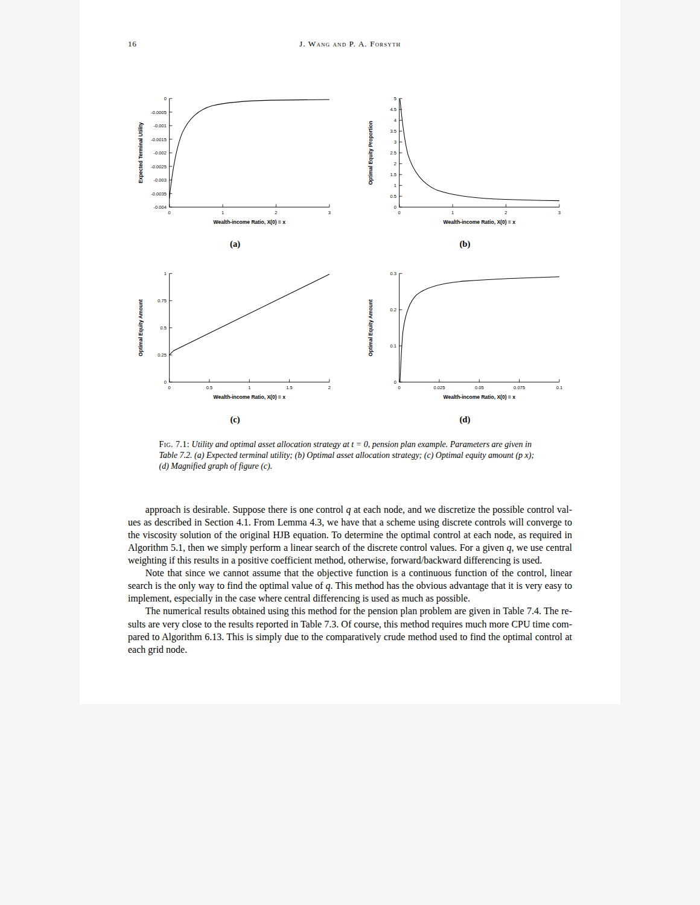16
J. Wang and P. A. Forsyth
0 -0.0005 -0.001 -0.0015 -0.002 -0.0025 -0.003 -0.0035 -0.004 0 1 2 3 Wealth-income Ratio, X(0) = x Expected Terminal Utility
(a)
5 4.5 4 3.5 3 2.5 2 1.5 1 0.5 0 0 1 2 3 Wealth-income Ratio, X(0) = x Optimal Equity Proportion
(b)
1 0.75 0.5 0.25 0 0 0.5 1 1.5 2 Wealth-income Ratio, X(0) = x Optimal Equity Amount
(c)
0.3 0.2 0.1 0 0 0.025 0.05 0.075 0.1 Wealth-income Ratio, X(0) = x Optimal Equity Amount
(d)
Fig. 7.1: Utility and optimal asset allocation strategy at t = 0, pension plan example. Parameters are given in Table 7.2. (a) Expected terminal utility; (b) Optimal asset allocation strategy; (c) Optimal equity amount (p x); (d) Magnified graph of figure (c).
approach is desirable. Suppose there is one control q at each node, and we discretize the possible control values as described in Section 4.1. From Lemma 4.3, we have that a scheme using discrete controls will converge to the viscosity solution of the original HJB equation. To determine the optimal control at each node, as required in Algorithm 5.1, then we simply perform a linear search of the discrete control values. For a given q, we use central weighting if this results in a positive coefficient method, otherwise, forward/backward differencing is used.
Note that since we cannot assume that the objective function is a continuous function of the control, linear search is the only way to find the optimal value of q. This method has the obvious advantage that it is very easy to implement, especially in the case where central differencing is used as much as possible.
The numerical results obtained using this method for the pension plan problem are given in Table 7.4. The results are very close to the results reported in Table 7.3. Of course, this method requires much more CPU time compared to Algorithm 6.13. This is simply due to the comparatively crude method used to find the optimal control at each grid node.